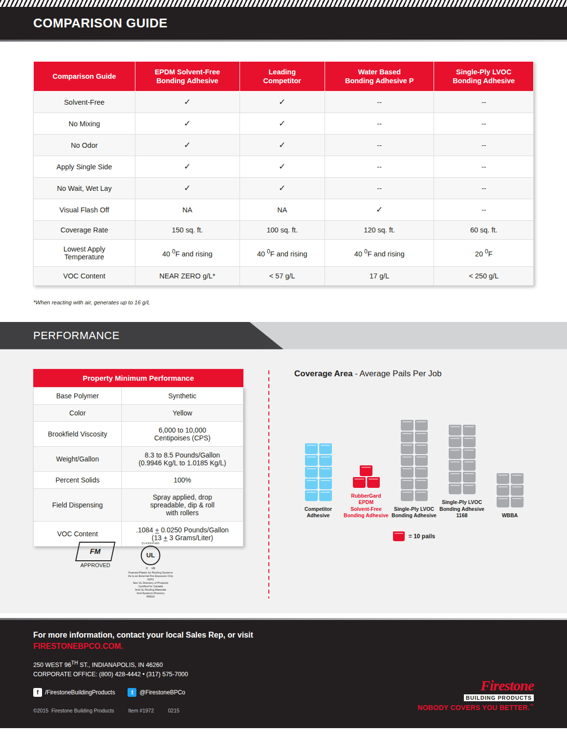COMPARISON GUIDE
| Comparison Guide | EPDM Solvent-Free Bonding Adhesive | Leading Competitor | Water Based Bonding Adhesive P | Single-Ply LVOC Bonding Adhesive |
| --- | --- | --- | --- | --- |
| Solvent-Free | ✓ | ✓ | -- | -- |
| No Mixing | ✓ | ✓ | -- | -- |
| No Odor | ✓ | ✓ | -- | -- |
| Apply Single Side | ✓ | ✓ | -- | -- |
| No Wait, Wet Lay | ✓ | ✓ | -- | -- |
| Visual Flash Off | NA | NA | ✓ | -- |
| Coverage Rate | 150 sq. ft. | 100 sq. ft. | 120 sq. ft. | 60 sq. ft. |
| Lowest Apply Temperature | 40 0 F and rising | 40 0 F and rising | 40 0 F and rising | 20 0 F |
| VOC Content | NEAR ZERO g/L* | < 57 g/L | 17 g/L | < 250 g/L |
*When reacting with air, generates up to 16 g/L
PERFORMANCE
Property Minimum Performance
| Base Polymer | Synthetic |
| Color | Yellow |
| Brookfield Viscosity | 6,000 to 10,000 Centipoises (CPS) |
| Weight/Gallon | 8.3 to 8.5 Pounds/Gallon (0.9946 Kg/L to 1.0185 Kg/L) |
| Percent Solids | 100% |
| Field Dispensing | Spray applied, drop spreadable, dip & roll with rollers |
| VOC Content | .1084 + 0.0250 Pounds/Gallon (13 + 3 Grams/Liter) |
FM
APPROVED
CLASSIFIED
UL
c us
Foamed Plastic for Roofing Systems
As to an External Fire Exposure Only
61P2
See UL Directory of Products
Certified for Canada
And UL Roofing Materials
And Systems Directory
R9516
Coverage Area - Average Pails Per Job
Competitor
Adhesive
RubberGard EPDM
Solvent-Free
Bonding Adhesive
Single-Ply LVOC
Bonding Adhesive
Single-Ply LVOC
Bonding Adhesive
1168
WBBA
= 10 pails
For more information, contact your local Sales Rep, or visit
FIRESTONEBPCO.COM.
250 WEST 96TH ST., INDIANAPOLIS, IN 46260
CORPORATE OFFICE: (800) 428-4442 • (317) 575-7000
f/FirestoneBuildingProducts
t@FirestoneBPCo
©2015 Firestone Building Products Item #1972 0215
Firestone
BUILDING PRODUCTS
NOBODY COVERS YOU BETTER.™